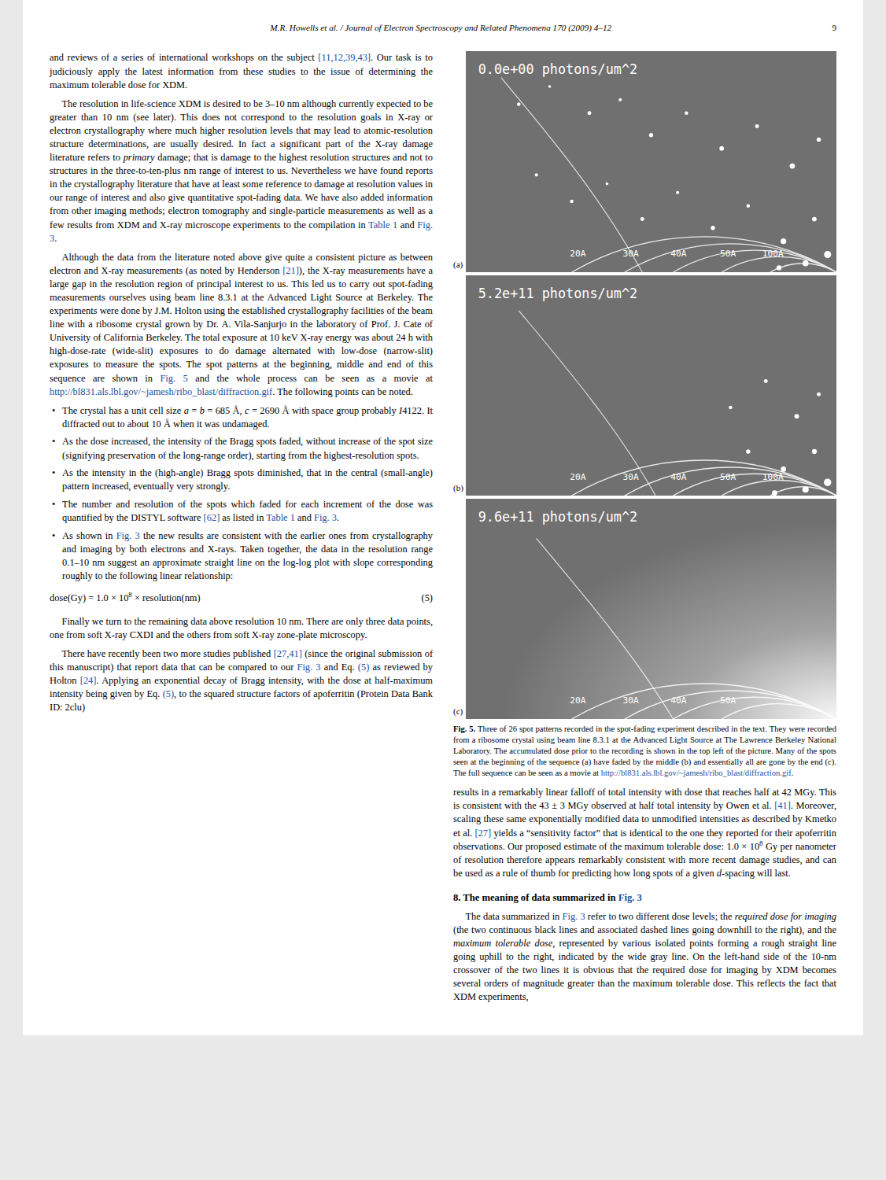M.R. Howells et al. / Journal of Electron Spectroscopy and Related Phenomena 170 (2009) 4–12 9
and reviews of a series of international workshops on the subject [11,12,39,43]. Our task is to judiciously apply the latest information from these studies to the issue of determining the maximum tolerable dose for XDM.
The resolution in life-science XDM is desired to be 3–10 nm although currently expected to be greater than 10 nm (see later). This does not correspond to the resolution goals in X-ray or electron crystallography where much higher resolution levels that may lead to atomic-resolution structure determinations, are usually desired. In fact a significant part of the X-ray damage literature refers to primary damage; that is damage to the highest resolution structures and not to structures in the three-to-ten-plus nm range of interest to us. Nevertheless we have found reports in the crystallography literature that have at least some reference to damage at resolution values in our range of interest and also give quantitative spot-fading data. We have also added information from other imaging methods; electron tomography and single-particle measurements as well as a few results from XDM and X-ray microscope experiments to the compilation in Table 1 and Fig. 3.
Although the data from the literature noted above give quite a consistent picture as between electron and X-ray measurements (as noted by Henderson [21]), the X-ray measurements have a large gap in the resolution region of principal interest to us. This led us to carry out spot-fading measurements ourselves using beam line 8.3.1 at the Advanced Light Source at Berkeley. The experiments were done by J.M. Holton using the established crystallography facilities of the beam line with a ribosome crystal grown by Dr. A. Vila-Sanjurjo in the laboratory of Prof. J. Cate of University of California Berkeley. The total exposure at 10 keV X-ray energy was about 24 h with high-dose-rate (wide-slit) exposures to do damage alternated with low-dose (narrow-slit) exposures to measure the spots. The spot patterns at the beginning, middle and end of this sequence are shown in Fig. 5 and the whole process can be seen as a movie at http://bl831.als.lbl.gov/~jamesh/ribo_blast/diffraction.gif. The following points can be noted.
The crystal has a unit cell size a = b = 685 Å, c = 2690 Å with space group probably I4122. It diffracted out to about 10 Å when it was undamaged.
As the dose increased, the intensity of the Bragg spots faded, without increase of the spot size (signifying preservation of the long-range order), starting from the highest-resolution spots.
As the intensity in the (high-angle) Bragg spots diminished, that in the central (small-angle) pattern increased, eventually very strongly.
The number and resolution of the spots which faded for each increment of the dose was quantified by the DISTYL software [62] as listed in Table 1 and Fig. 3.
As shown in Fig. 3 the new results are consistent with the earlier ones from crystallography and imaging by both electrons and X-rays. Taken together, the data in the resolution range 0.1–10 nm suggest an approximate straight line on the log-log plot with slope corresponding roughly to the following linear relationship:
dose(Gy) = 1.0 × 108 × resolution(nm) (5)
Finally we turn to the remaining data above resolution 10 nm. There are only three data points, one from soft X-ray CXDI and the others from soft X-ray zone-plate microscopy.
There have recently been two more studies published [27,41] (since the original submission of this manuscript) that report data that can be compared to our Fig. 3 and Eq. (5) as reviewed by Holton [24]. Applying an exponential decay of Bragg intensity, with the dose at half-maximum intensity being given by Eq. (5), to the squared structure factors of apoferritin (Protein Data Bank ID: 2clu)
(a)
(b)
(c)
Fig. 5. Three of 26 spot patterns recorded in the spot-fading experiment described in the text. They were recorded from a ribosome crystal using beam line 8.3.1 at the Advanced Light Source at The Lawrence Berkeley National Laboratory. The accumulated dose prior to the recording is shown in the top left of the picture. Many of the spots seen at the beginning of the sequence (a) have faded by the middle (b) and essentially all are gone by the end (c). The full sequence can be seen as a movie at http://bl831.als.lbl.gov/~jamesh/ribo_blast/diffraction.gif.
results in a remarkably linear falloff of total intensity with dose that reaches half at 42 MGy. This is consistent with the 43 ± 3 MGy observed at half total intensity by Owen et al. [41]. Moreover, scaling these same exponentially modified data to unmodified intensities as described by Kmetko et al. [27] yields a “sensitivity factor” that is identical to the one they reported for their apoferritin observations. Our proposed estimate of the maximum tolerable dose: 1.0 × 108 Gy per nanometer of resolution therefore appears remarkably consistent with more recent damage studies, and can be used as a rule of thumb for predicting how long spots of a given d-spacing will last.
8. The meaning of data summarized in Fig. 3
The data summarized in Fig. 3 refer to two different dose levels; the required dose for imaging (the two continuous black lines and associated dashed lines going downhill to the right), and the maximum tolerable dose, represented by various isolated points forming a rough straight line going uphill to the right, indicated by the wide gray line. On the left-hand side of the 10-nm crossover of the two lines it is obvious that the required dose for imaging by XDM becomes several orders of magnitude greater than the maximum tolerable dose. This reflects the fact that XDM experiments,